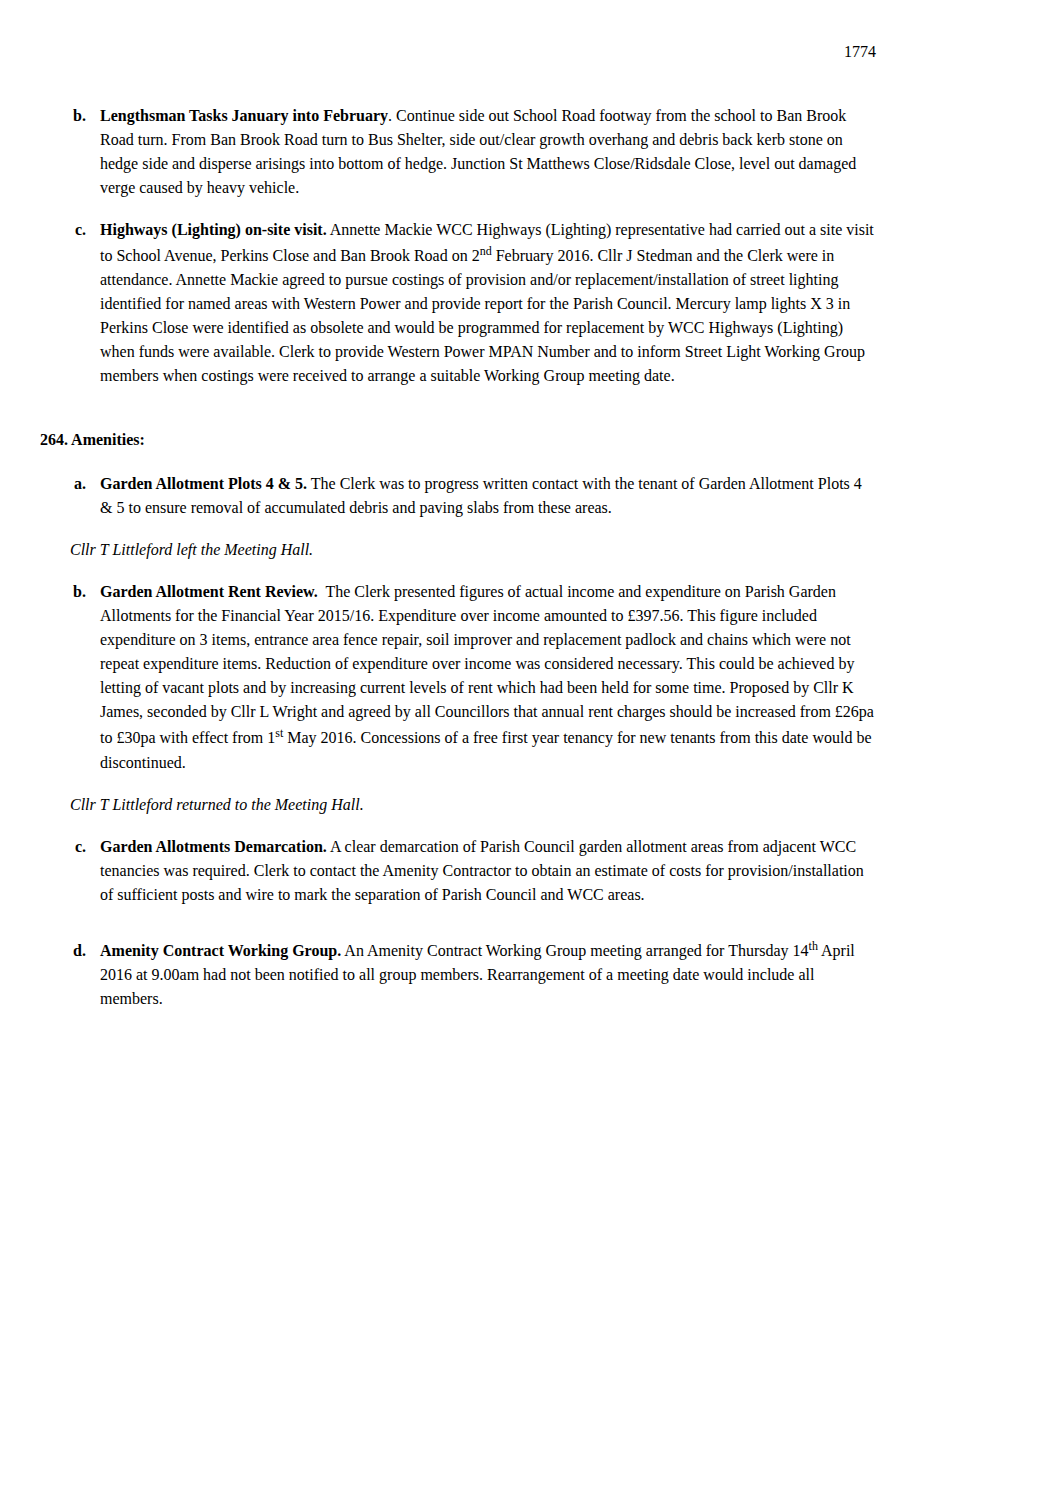1774
Lengthsman Tasks January into February. Continue side out School Road footway from the school to Ban Brook Road turn. From Ban Brook Road turn to Bus Shelter, side out/clear growth overhang and debris back kerb stone on hedge side and disperse arisings into bottom of hedge. Junction St Matthews Close/Ridsdale Close, level out damaged verge caused by heavy vehicle.
Highways (Lighting) on-site visit. Annette Mackie WCC Highways (Lighting) representative had carried out a site visit to School Avenue, Perkins Close and Ban Brook Road on 2nd February 2016. Cllr J Stedman and the Clerk were in attendance. Annette Mackie agreed to pursue costings of provision and/or replacement/installation of street lighting identified for named areas with Western Power and provide report for the Parish Council. Mercury lamp lights X 3 in Perkins Close were identified as obsolete and would be programmed for replacement by WCC Highways (Lighting) when funds were available. Clerk to provide Western Power MPAN Number and to inform Street Light Working Group members when costings were received to arrange a suitable Working Group meeting date.
264. Amenities:
Garden Allotment Plots 4 & 5. The Clerk was to progress written contact with the tenant of Garden Allotment Plots 4 & 5 to ensure removal of accumulated debris and paving slabs from these areas.
Cllr T Littleford left the Meeting Hall.
Garden Allotment Rent Review. The Clerk presented figures of actual income and expenditure on Parish Garden Allotments for the Financial Year 2015/16. Expenditure over income amounted to £397.56. This figure included expenditure on 3 items, entrance area fence repair, soil improver and replacement padlock and chains which were not repeat expenditure items. Reduction of expenditure over income was considered necessary. This could be achieved by letting of vacant plots and by increasing current levels of rent which had been held for some time. Proposed by Cllr K James, seconded by Cllr L Wright and agreed by all Councillors that annual rent charges should be increased from £26pa to £30pa with effect from 1st May 2016. Concessions of a free first year tenancy for new tenants from this date would be discontinued.
Cllr T Littleford returned to the Meeting Hall.
Garden Allotments Demarcation. A clear demarcation of Parish Council garden allotment areas from adjacent WCC tenancies was required. Clerk to contact the Amenity Contractor to obtain an estimate of costs for provision/installation of sufficient posts and wire to mark the separation of Parish Council and WCC areas.
Amenity Contract Working Group. An Amenity Contract Working Group meeting arranged for Thursday 14th April 2016 at 9.00am had not been notified to all group members. Rearrangement of a meeting date would include all members.